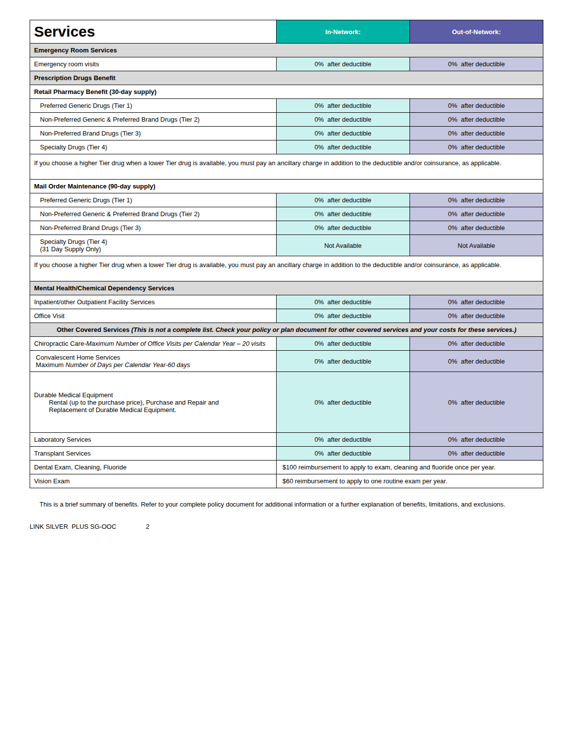| Services | In-Network: | Out-of-Network: |
| Emergency Room Services |
| Emergency room visits | 0% after deductible | 0% after deductible |
| Prescription Drugs Benefit |
| Retail Pharmacy Benefit (30-day supply) |
| Preferred Generic Drugs (Tier 1) | 0% after deductible | 0% after deductible |
| Non-Preferred Generic & Preferred Brand Drugs (Tier 2) | 0% after deductible | 0% after deductible |
| Non-Preferred Brand Drugs (Tier 3) | 0% after deductible | 0% after deductible |
| Specialty Drugs (Tier 4) | 0% after deductible | 0% after deductible |
| If you choose a higher Tier drug when a lower Tier drug is available, you must pay an ancillary charge in addition to the deductible and/or coinsurance, as applicable. |
| Mail Order Maintenance (90-day supply) |
| Preferred Generic Drugs (Tier 1) | 0% after deductible | 0% after deductible |
| Non-Preferred Generic & Preferred Brand Drugs (Tier 2) | 0% after deductible | 0% after deductible |
| Non-Preferred Brand Drugs (Tier 3) | 0% after deductible | 0% after deductible |
| Specialty Drugs (Tier 4) (31 Day Supply Only) | Not Available | Not Available |
| If you choose a higher Tier drug when a lower Tier drug is available, you must pay an ancillary charge in addition to the deductible and/or coinsurance, as applicable. |
| Mental Health/Chemical Dependency Services |
| Inpatient/other Outpatient Facility Services | 0% after deductible | 0% after deductible |
| Office Visit | 0% after deductible | 0% after deductible |
| Other Covered Services (This is not a complete list. Check your policy or plan document for other covered services and your costs for these services.) |
| Chiropractic Care- Maximum Number of Office Visits per Calendar Year – 20 visits | 0% after deductible | 0% after deductible |
| Convalescent Home Services Maximum Number of Days per Calendar Year-60 days | 0% after deductible | 0% after deductible |
| Durable Medical Equipment Rental (up to the purchase price), Purchase and Repair and Replacement of Durable Medical Equipment. | 0% after deductible | 0% after deductible |
| Laboratory Services | 0% after deductible | 0% after deductible |
| Transplant Services | 0% after deductible | 0% after deductible |
| Dental Exam, Cleaning, Fluoride | $100 reimbursement to apply to exam, cleaning and fluoride once per year. |
| Vision Exam | $60 reimbursement to apply to one routine exam per year. |
This is a brief summary of benefits. Refer to your complete policy document for additional information or a further explanation of benefits, limitations, and exclusions.
LINK SILVER PLUS SG-OOC 2